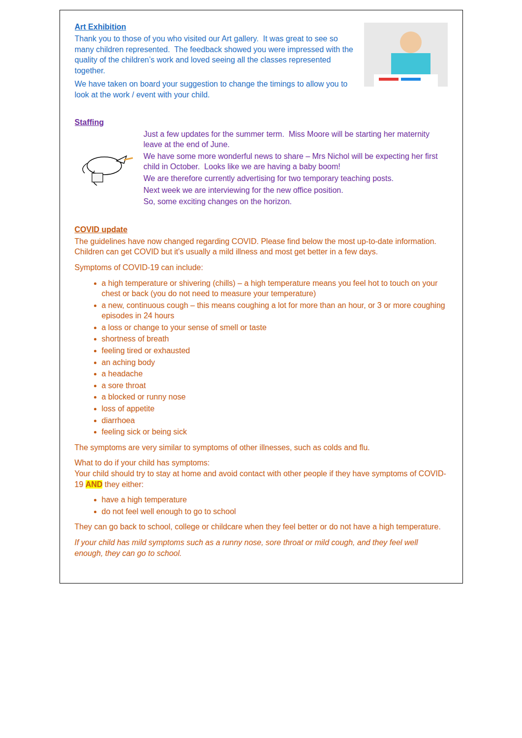Art Exhibition
Thank you to those of you who visited our Art gallery. It was great to see so many children represented. The feedback showed you were impressed with the quality of the children’s work and loved seeing all the classes represented together.
We have taken on board your suggestion to change the timings to allow you to look at the work / event with your child.
Staffing
Just a few updates for the summer term. Miss Moore will be starting her maternity leave at the end of June.
We have some more wonderful news to share – Mrs Nichol will be expecting her first child in October. Looks like we are having a baby boom!
We are therefore currently advertising for two temporary teaching posts.
Next week we are interviewing for the new office position.
So, some exciting changes on the horizon.
COVID update
The guidelines have now changed regarding COVID. Please find below the most up-to-date information. Children can get COVID but it's usually a mild illness and most get better in a few days.
Symptoms of COVID-19 can include:
a high temperature or shivering (chills) – a high temperature means you feel hot to touch on your chest or back (you do not need to measure your temperature)
a new, continuous cough – this means coughing a lot for more than an hour, or 3 or more coughing episodes in 24 hours
a loss or change to your sense of smell or taste
shortness of breath
feeling tired or exhausted
an aching body
a headache
a sore throat
a blocked or runny nose
loss of appetite
diarrhoea
feeling sick or being sick
The symptoms are very similar to symptoms of other illnesses, such as colds and flu.
What to do if your child has symptoms:
Your child should try to stay at home and avoid contact with other people if they have symptoms of COVID-19 AND they either:
have a high temperature
do not feel well enough to go to school
They can go back to school, college or childcare when they feel better or do not have a high temperature.
If your child has mild symptoms such as a runny nose, sore throat or mild cough, and they feel well enough, they can go to school.